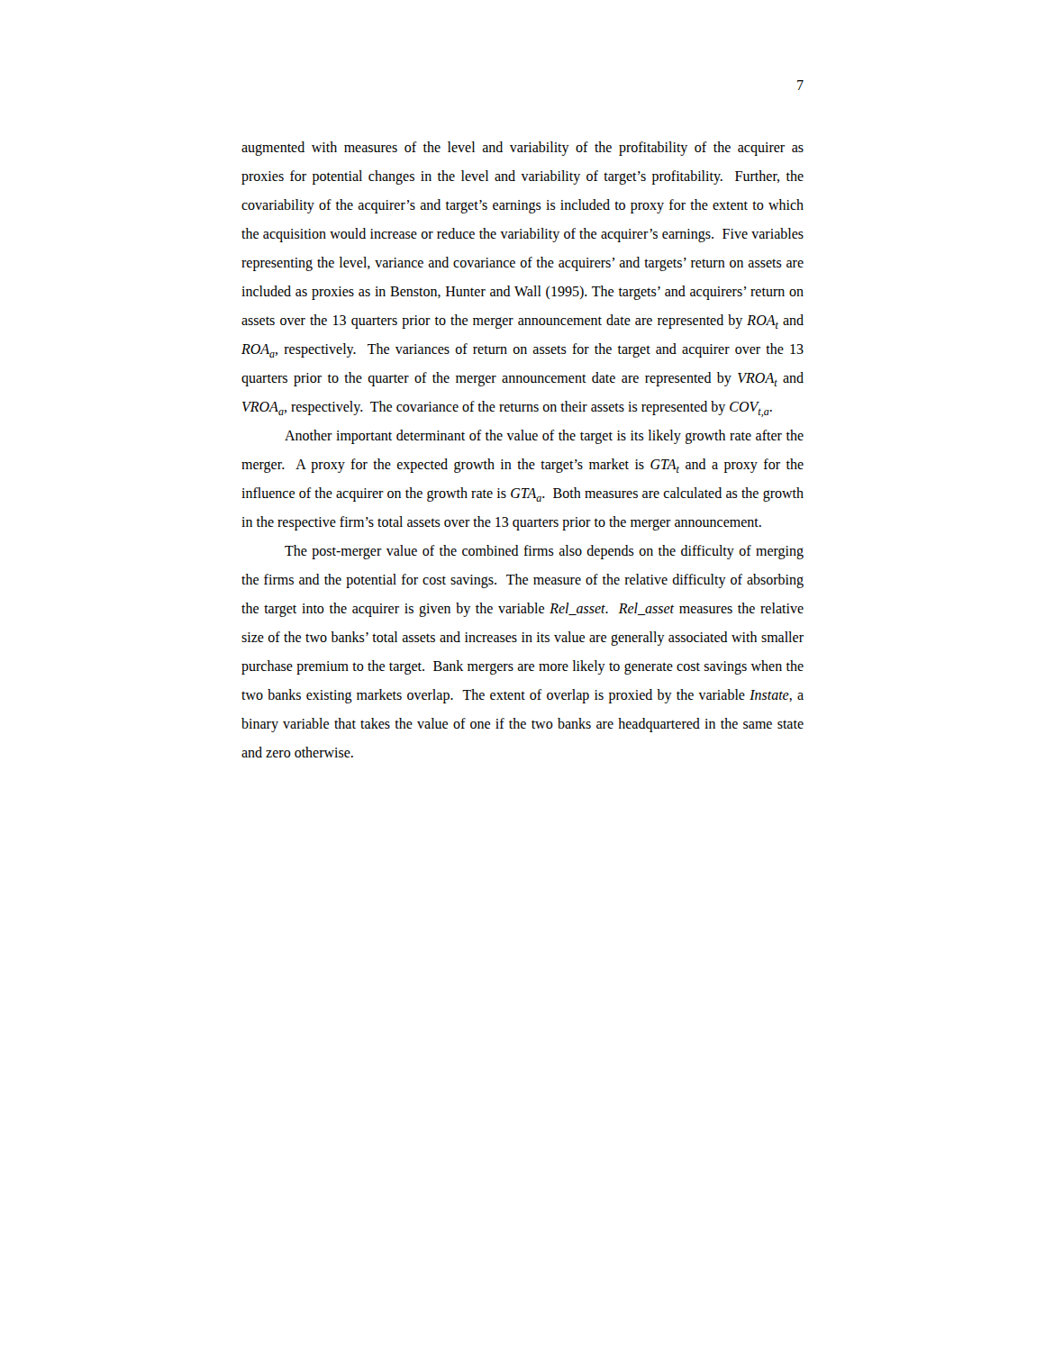7
augmented with measures of the level and variability of the profitability of the acquirer as proxies for potential changes in the level and variability of target’s profitability. Further, the covariability of the acquirer’s and target’s earnings is included to proxy for the extent to which the acquisition would increase or reduce the variability of the acquirer’s earnings. Five variables representing the level, variance and covariance of the acquirers’ and targets’ return on assets are included as proxies as in Benston, Hunter and Wall (1995). The targets’ and acquirers’ return on assets over the 13 quarters prior to the merger announcement date are represented by ROAt and ROAa, respectively. The variances of return on assets for the target and acquirer over the 13 quarters prior to the quarter of the merger announcement date are represented by VROAt and VROAa, respectively. The covariance of the returns on their assets is represented by COVt,a.
Another important determinant of the value of the target is its likely growth rate after the merger. A proxy for the expected growth in the target’s market is GTAt and a proxy for the influence of the acquirer on the growth rate is GTAa. Both measures are calculated as the growth in the respective firm’s total assets over the 13 quarters prior to the merger announcement.
The post-merger value of the combined firms also depends on the difficulty of merging the firms and the potential for cost savings. The measure of the relative difficulty of absorbing the target into the acquirer is given by the variable Rel_asset. Rel_asset measures the relative size of the two banks’ total assets and increases in its value are generally associated with smaller purchase premium to the target. Bank mergers are more likely to generate cost savings when the two banks existing markets overlap. The extent of overlap is proxied by the variable Instate, a binary variable that takes the value of one if the two banks are headquartered in the same state and zero otherwise.